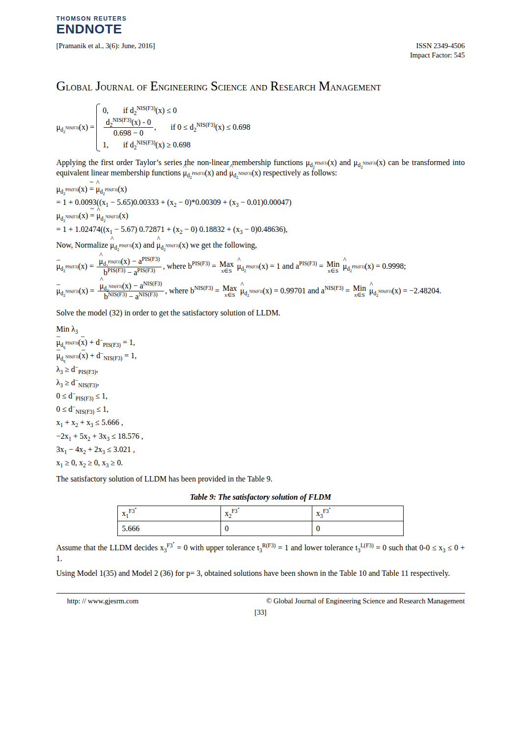THOMSON REUTERS
ENDNOTE
[Pramanik et al., 3(6): June, 2016]
ISSN 2349-4506
Impact Factor: 545
 
Global Journal of Engineering Science and Research Management
μd2NIS(F3)(x) = 0, if d2NIS(F3)(x) ≤ 0 d2NIS(F3)(x) - 0 0.698 − 0 , if 0 ≤ d2NIS(F3)(x) ≤ 0.698 1, if d2NIS(F3)(x) ≥ 0.698
Applying the first order Taylor’s series the non-linear membership functions μd2PIS(F3)(x) and μd2NIS(F3)(x) can be transformed into equivalent linear membership functions μd2PIS(F3)(x) and μd2NIS(F3)(x) respectively as follows:
μd2PIS(F3)(x) = μd2PIS(F3)(x)
= 1 + 0.0093((x1 − 5.65)0.00333 + (x2 − 0)*0.00309 + (x3 − 0.01)0.00047)
μd2NIS(F3)(x) = μd2NIS(F3)(x)
= 1 + 1.02474((x1 − 5.67) 0.72871 + (x2 − 0) 0.18832 + (x3 − 0)0.48636),
Now, Normalize μd2PIS(F3)(x) and μd2NIS(F3)(x) we get the following,
μd2PIS(F3)(x) = μd2PIS(F3)(x) − aPIS(F3) bPIS(F3) − aPIS(F3) , where bPIS(F3) = Max x∈S μd2PIS(F3)(x) = 1 and aPIS(F3) = Min x∈S μd2PIS(F3)(x) = 0.9998;
μd2NIS(F3)(x) = μd2NIS(F3)(x) − aNIS(F3) bNIS(F3) − aNIS(F3) , where bNIS(F3) = Max x∈S μd2NIS(F3)(x) = 0.99701 and aNIS(F3) = Min x∈S μd2NIS(F3)(x) = −2.48204.
Solve the model (32) in order to get the satisfactory solution of LLDM.
Min λ3
μdqPIS(F3)(x) + d−PIS(F3) = 1,
μdqNIS(F3)(x) + d−NIS(F3) = 1,
λ3 ≥ d−PIS(F3),
λ3 ≥ d−NIS(F3),
0 ≤ d−PIS(F3) ≤ 1,
0 ≤ d−NIS(F3) ≤ 1,
x1 + x2 + x3 ≤ 5.666 ,
−2x1 + 5x2 + 3x3 ≤ 18.576 ,
3x1 − 4x2 + 2x3 ≤ 3.021 ,
x1 ≥ 0, x2 ≥ 0, x3 ≥ 0.
The satisfactory solution of LLDM has been provided in the Table 9.
Table 9: The satisfactory solution of FLDM
| x 1 F3 * | x 2 F3 * | x 3 F3 * |
| 5.666 | 0 | 0 |
Assume that the LLDM decides x3F3* = 0 with upper tolerance t3R(F3) = 1 and lower tolerance t3L(F3) = 0 such that 0-0 ≤ x3 ≤ 0 + 1.
Using Model 1(35) and Model 2 (36) for p= 3, obtained solutions have been shown in the Table 10 and Table 11 respectively.
http: // www.gjesrm.com
© Global Journal of Engineering Science and Research Management
[33]